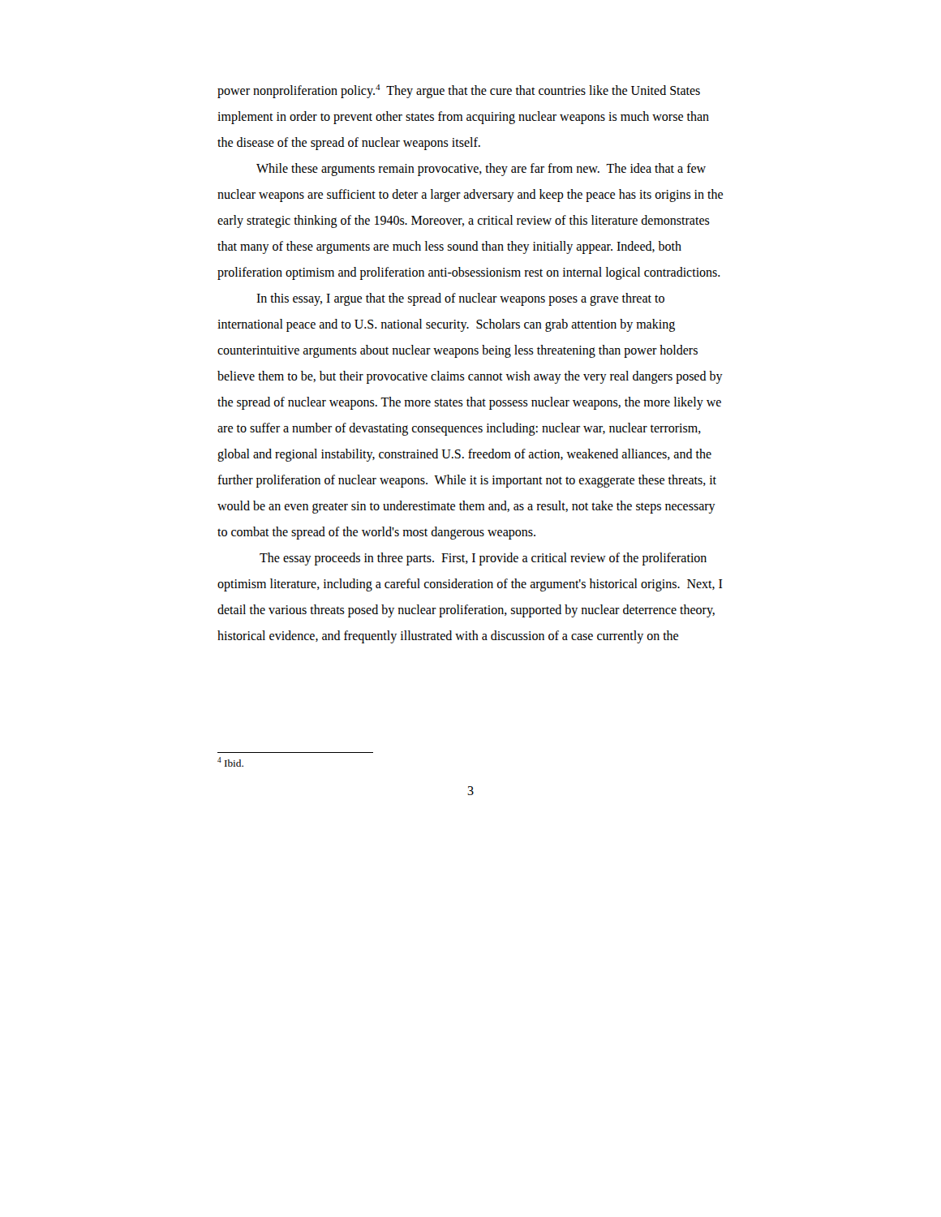power nonproliferation policy.4 They argue that the cure that countries like the United States implement in order to prevent other states from acquiring nuclear weapons is much worse than the disease of the spread of nuclear weapons itself.
While these arguments remain provocative, they are far from new. The idea that a few nuclear weapons are sufficient to deter a larger adversary and keep the peace has its origins in the early strategic thinking of the 1940s. Moreover, a critical review of this literature demonstrates that many of these arguments are much less sound than they initially appear. Indeed, both proliferation optimism and proliferation anti-obsessionism rest on internal logical contradictions.
In this essay, I argue that the spread of nuclear weapons poses a grave threat to international peace and to U.S. national security. Scholars can grab attention by making counterintuitive arguments about nuclear weapons being less threatening than power holders believe them to be, but their provocative claims cannot wish away the very real dangers posed by the spread of nuclear weapons. The more states that possess nuclear weapons, the more likely we are to suffer a number of devastating consequences including: nuclear war, nuclear terrorism, global and regional instability, constrained U.S. freedom of action, weakened alliances, and the further proliferation of nuclear weapons. While it is important not to exaggerate these threats, it would be an even greater sin to underestimate them and, as a result, not take the steps necessary to combat the spread of the world's most dangerous weapons.
The essay proceeds in three parts. First, I provide a critical review of the proliferation optimism literature, including a careful consideration of the argument's historical origins. Next, I detail the various threats posed by nuclear proliferation, supported by nuclear deterrence theory, historical evidence, and frequently illustrated with a discussion of a case currently on the
4 Ibid.
3